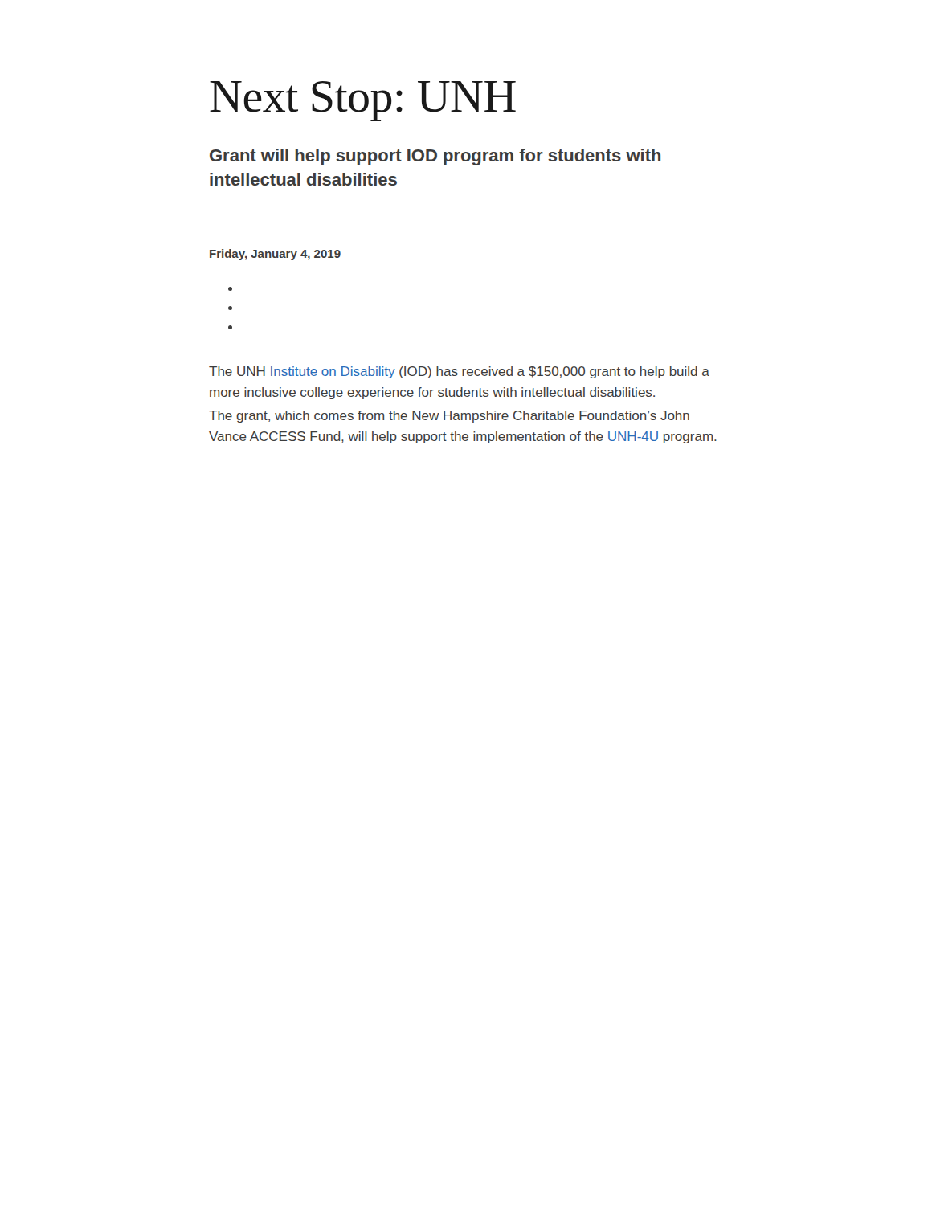Next Stop: UNH
Grant will help support IOD program for students with intellectual disabilities
Friday, January 4, 2019
The UNH Institute on Disability (IOD) has received a $150,000 grant to help build a more inclusive college experience for students with intellectual disabilities.
The grant, which comes from the New Hampshire Charitable Foundation’s John Vance ACCESS Fund, will help support the implementation of the UNH-4U program.